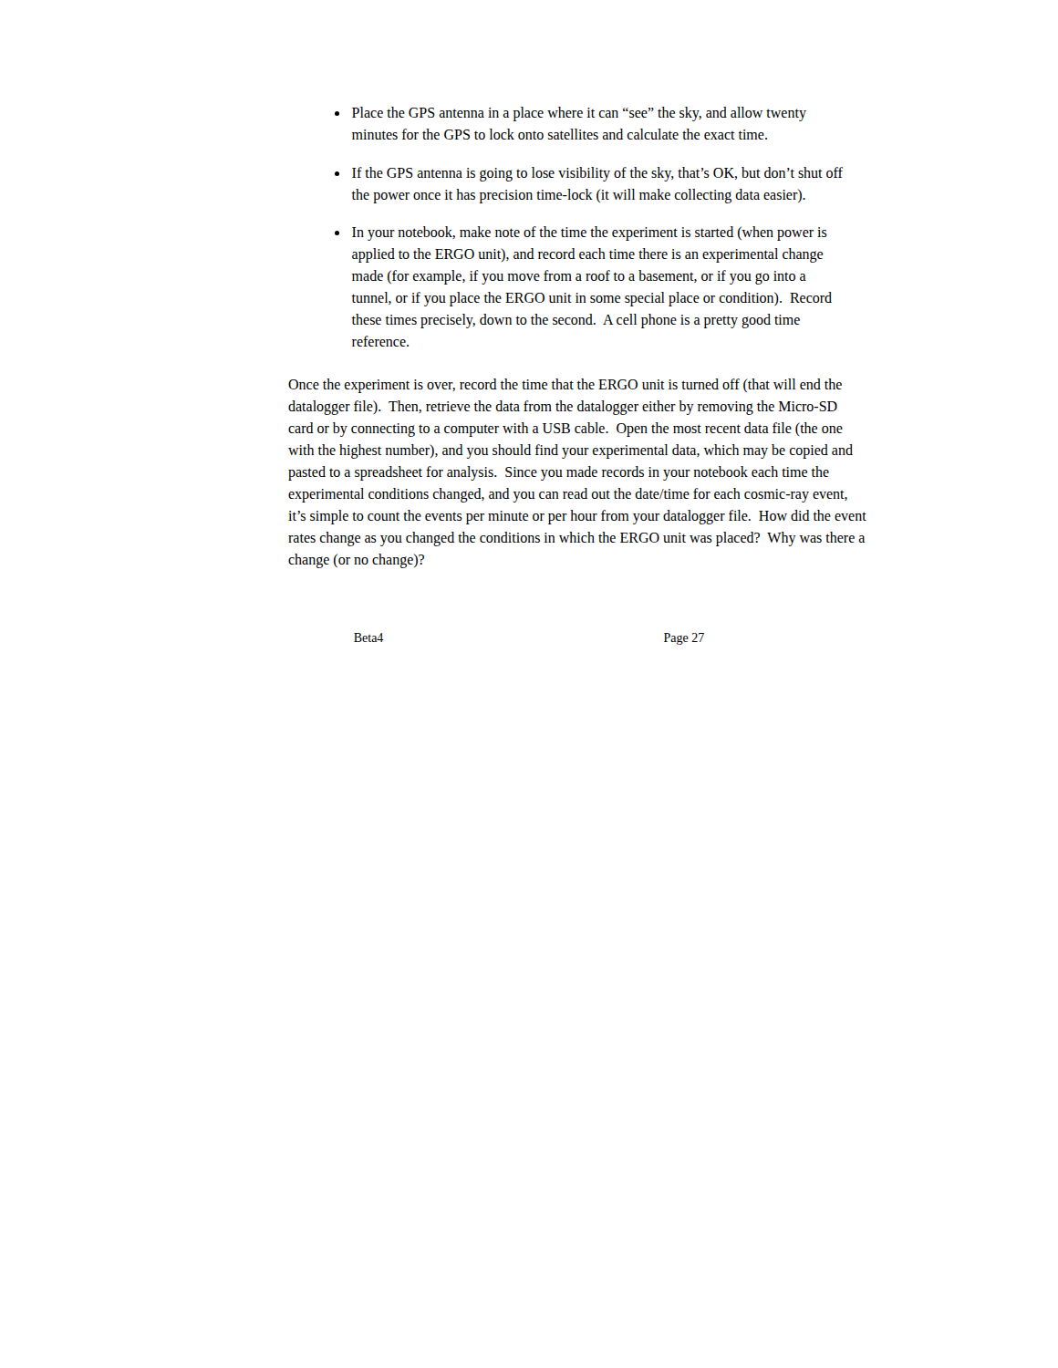Place the GPS antenna in a place where it can “see” the sky, and allow twenty minutes for the GPS to lock onto satellites and calculate the exact time.
If the GPS antenna is going to lose visibility of the sky, that’s OK, but don’t shut off the power once it has precision time-lock (it will make collecting data easier).
In your notebook, make note of the time the experiment is started (when power is applied to the ERGO unit), and record each time there is an experimental change made (for example, if you move from a roof to a basement, or if you go into a tunnel, or if you place the ERGO unit in some special place or condition). Record these times precisely, down to the second. A cell phone is a pretty good time reference.
Once the experiment is over, record the time that the ERGO unit is turned off (that will end the datalogger file). Then, retrieve the data from the datalogger either by removing the Micro-SD card or by connecting to a computer with a USB cable. Open the most recent data file (the one with the highest number), and you should find your experimental data, which may be copied and pasted to a spreadsheet for analysis. Since you made records in your notebook each time the experimental conditions changed, and you can read out the date/time for each cosmic-ray event, it’s simple to count the events per minute or per hour from your datalogger file. How did the event rates change as you changed the conditions in which the ERGO unit was placed? Why was there a change (or no change)?
Beta4 Page 27